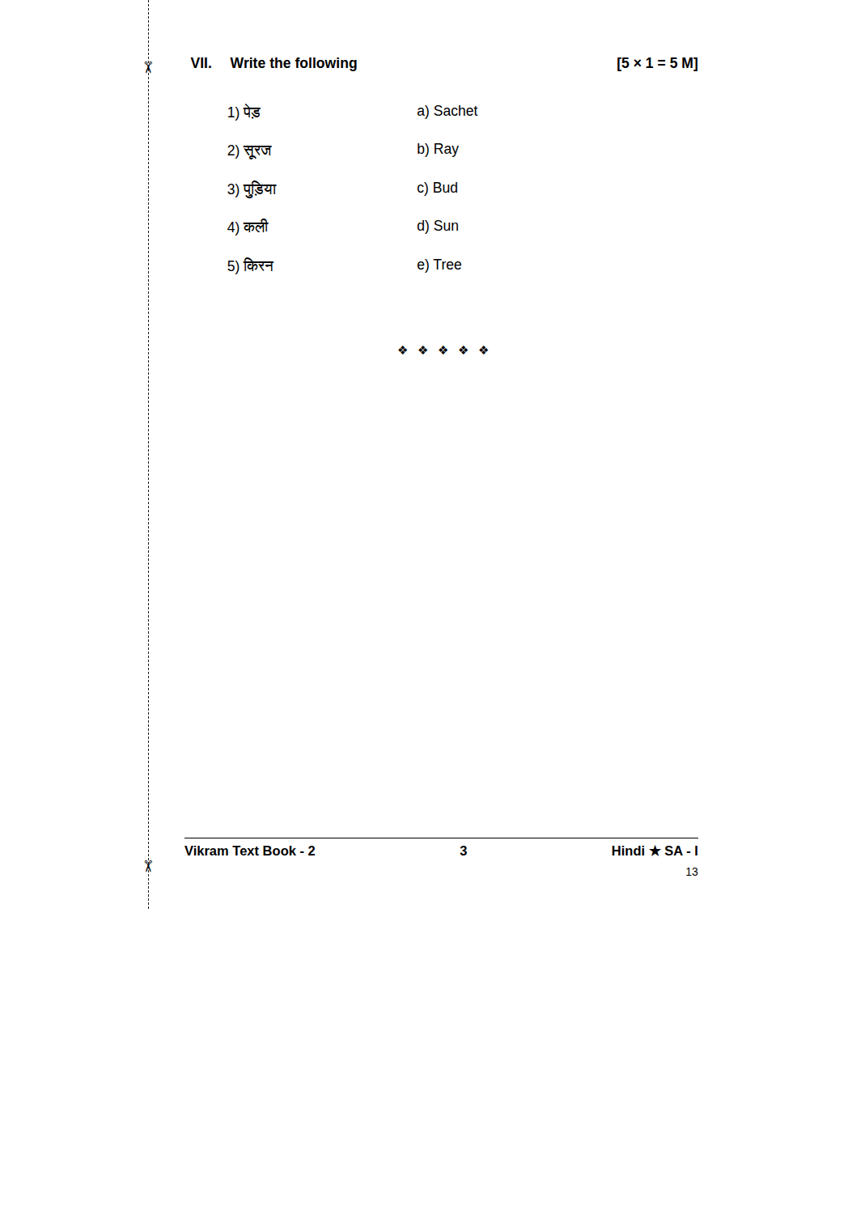✂
✂
VII.
Write the following
[5 × 1 = 5 M]
| 1) पेड़ | a) Sachet |
| 2) सूरज | b) Ray |
| 3) पुड़िया | c) Bud |
| 4) कली | d) Sun |
| 5) किरन | e) Tree |
❖ ❖ ❖ ❖ ❖
Vikram Text Book - 2
3
Hindi ★ SA - I
13